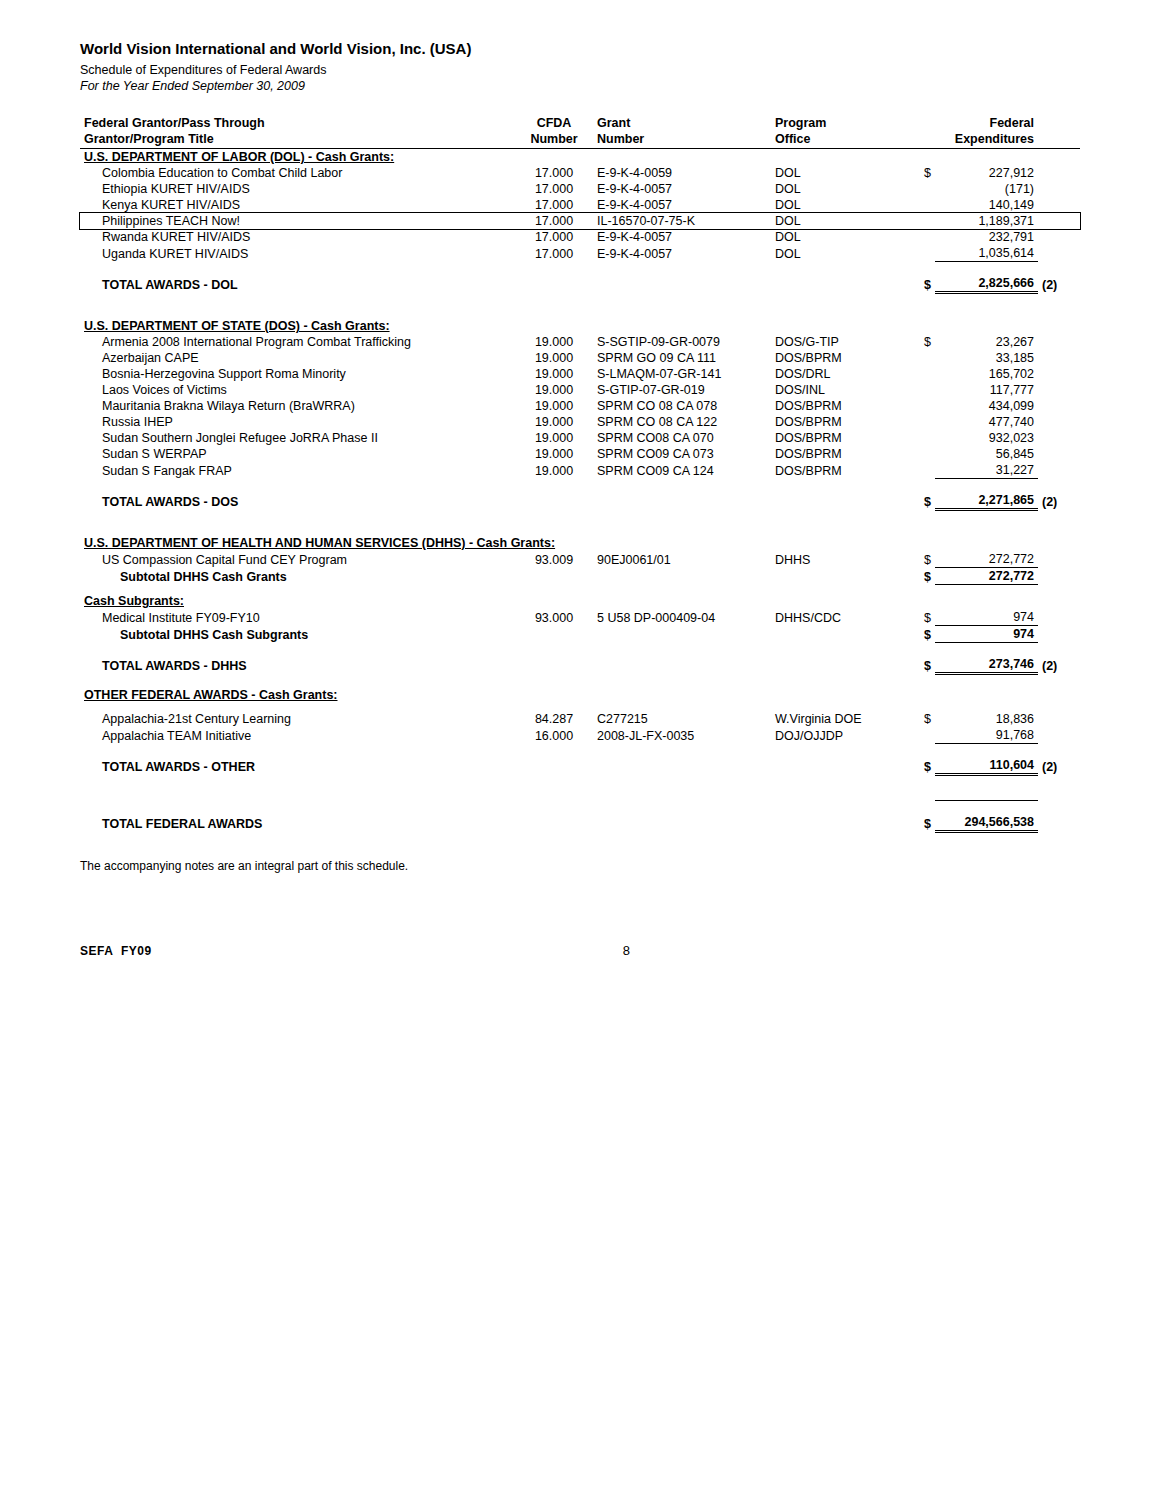World Vision International and World Vision, Inc. (USA)
Schedule of Expenditures of Federal Awards
For the Year Ended September 30, 2009
| Federal Grantor/Pass Through | CFDA | Grant | Program | | Federal | |
| --- | --- | --- | --- | --- | --- | --- |
| Grantor/Program Title | Number | Number | Office | | Expenditures | |
| U.S. DEPARTMENT OF LABOR (DOL) - Cash Grants: |
| Colombia Education to Combat Child Labor | 17.000 | E-9-K-4-0059 | DOL | $ | 227,912 | |
| Ethiopia KURET HIV/AIDS | 17.000 | E-9-K-4-0057 | DOL | | (171) | |
| Kenya KURET HIV/AIDS | 17.000 | E-9-K-4-0057 | DOL | | 140,149 | |
| Philippines TEACH Now! | 17.000 | IL-16570-07-75-K | DOL | | 1,189,371 | |
| Rwanda KURET HIV/AIDS | 17.000 | E-9-K-4-0057 | DOL | | 232,791 | |
| Uganda KURET HIV/AIDS | 17.000 | E-9-K-4-0057 | DOL | | 1,035,614 | |
| TOTAL AWARDS - DOL | | | | $ | 2,825,666 | (2) |
| U.S. DEPARTMENT OF STATE (DOS) - Cash Grants: |
| Armenia 2008 International Program Combat Trafficking | 19.000 | S-SGTIP-09-GR-0079 | DOS/G-TIP | $ | 23,267 | |
| Azerbaijan CAPE | 19.000 | SPRM GO 09 CA 111 | DOS/BPRM | | 33,185 | |
| Bosnia-Herzegovina Support Roma Minority | 19.000 | S-LMAQM-07-GR-141 | DOS/DRL | | 165,702 | |
| Laos Voices of Victims | 19.000 | S-GTIP-07-GR-019 | DOS/INL | | 117,777 | |
| Mauritania Brakna Wilaya Return (BraWRRA) | 19.000 | SPRM CO 08 CA 078 | DOS/BPRM | | 434,099 | |
| Russia IHEP | 19.000 | SPRM CO 08 CA 122 | DOS/BPRM | | 477,740 | |
| Sudan Southern Jonglei Refugee JoRRA Phase II | 19.000 | SPRM CO08 CA 070 | DOS/BPRM | | 932,023 | |
| Sudan S WERPAP | 19.000 | SPRM CO09 CA 073 | DOS/BPRM | | 56,845 | |
| Sudan S Fangak FRAP | 19.000 | SPRM CO09 CA 124 | DOS/BPRM | | 31,227 | |
| TOTAL AWARDS - DOS | | | | $ | 2,271,865 | (2) |
| U.S. DEPARTMENT OF HEALTH AND HUMAN SERVICES (DHHS) - Cash Grants: |
| US Compassion Capital Fund CEY Program | 93.009 | 90EJ0061/01 | DHHS | $ | 272,772 | |
| Subtotal DHHS Cash Grants | | | | $ | 272,772 | |
| Cash Subgrants: |
| Medical Institute FY09-FY10 | 93.000 | 5 U58 DP-000409-04 | DHHS/CDC | $ | 974 | |
| Subtotal DHHS Cash Subgrants | | | | $ | 974 | |
| TOTAL AWARDS - DHHS | | | | $ | 273,746 | (2) |
| OTHER FEDERAL AWARDS - Cash Grants: |
| Appalachia-21st Century Learning | 84.287 | C277215 | W.Virginia DOE | $ | 18,836 | |
| Appalachia TEAM Initiative | 16.000 | 2008-JL-FX-0035 | DOJ/OJJDP | | 91,768 | |
| TOTAL AWARDS - OTHER | | | | $ | 110,604 | (2) |
| TOTAL FEDERAL AWARDS | | | | $ | 294,566,538 | |
The accompanying notes are an integral part of this schedule.
SEFA FY09 8